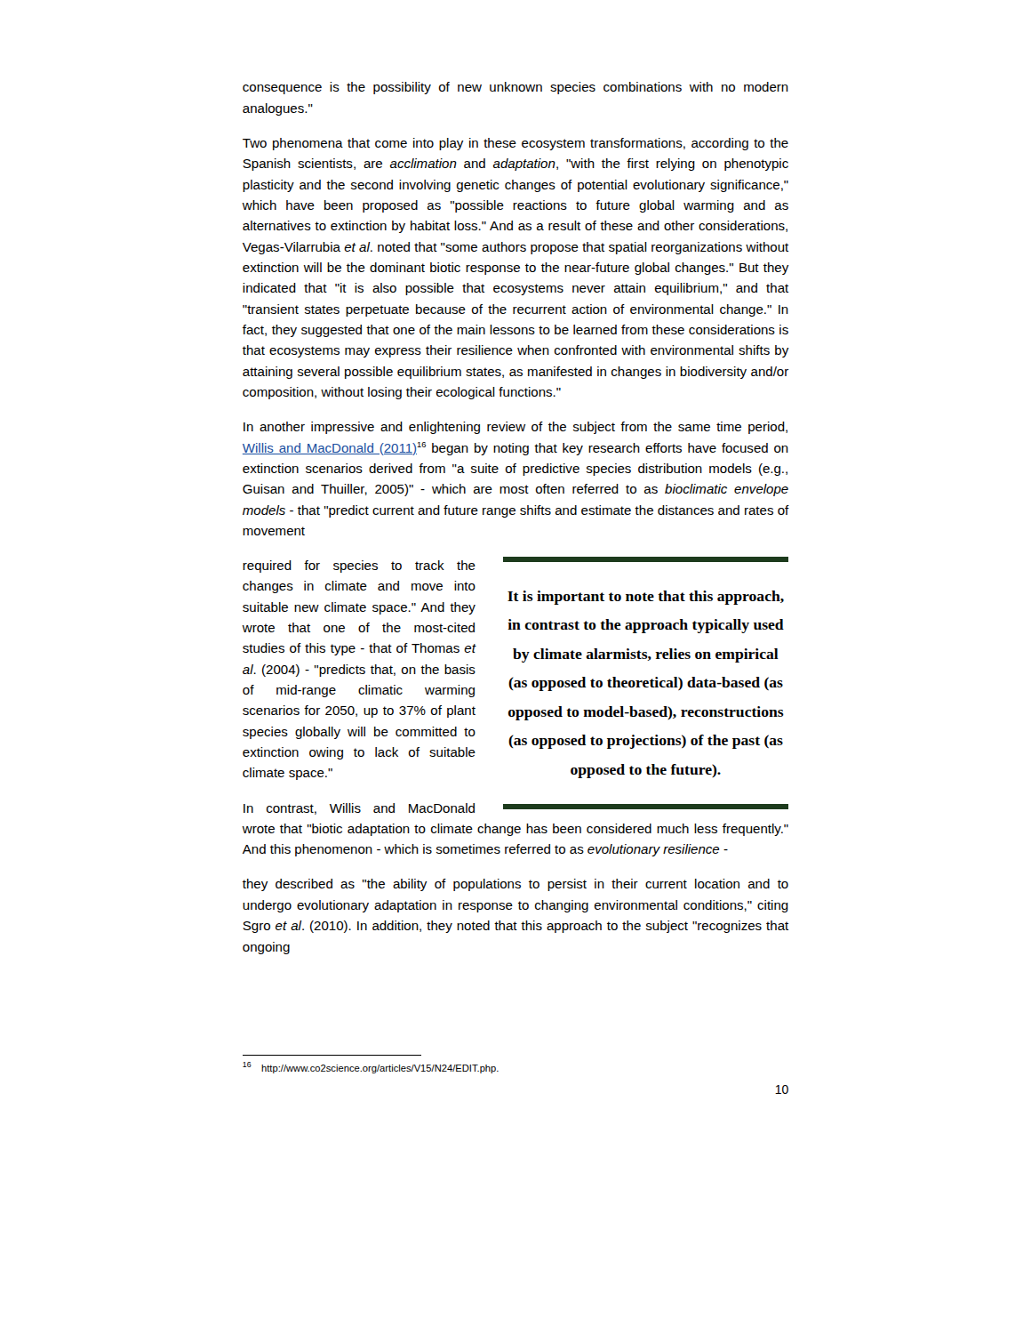consequence is the possibility of new unknown species combinations with no modern analogues."
Two phenomena that come into play in these ecosystem transformations, according to the Spanish scientists, are acclimation and adaptation, "with the first relying on phenotypic plasticity and the second involving genetic changes of potential evolutionary significance," which have been proposed as "possible reactions to future global warming and as alternatives to extinction by habitat loss." And as a result of these and other considerations, Vegas-Vilarrubia et al. noted that "some authors propose that spatial reorganizations without extinction will be the dominant biotic response to the near-future global changes." But they indicated that "it is also possible that ecosystems never attain equilibrium," and that "transient states perpetuate because of the recurrent action of environmental change." In fact, they suggested that one of the main lessons to be learned from these considerations is that ecosystems may express their resilience when confronted with environmental shifts by attaining several possible equilibrium states, as manifested in changes in biodiversity and/or composition, without losing their ecological functions."
In another impressive and enlightening review of the subject from the same time period, Willis and MacDonald (2011)16 began by noting that key research efforts have focused on extinction scenarios derived from "a suite of predictive species distribution models (e.g., Guisan and Thuiller, 2005)" - which are most often referred to as bioclimatic envelope models - that "predict current and future range shifts and estimate the distances and rates of movement
It is important to note that this approach, in contrast to the approach typically used by climate alarmists, relies on empirical (as opposed to theoretical) data-based (as opposed to model-based), reconstructions (as opposed to projections) of the past (as opposed to the future).
required for species to track the changes in climate and move into suitable new climate space." And they wrote that one of the most-cited studies of this type - that of Thomas et al. (2004) - "predicts that, on the basis of mid-range climatic warming scenarios for 2050, up to 37% of plant species globally will be committed to extinction owing to lack of suitable climate space."
In contrast, Willis and MacDonald wrote that "biotic adaptation to climate change has been considered much less frequently." And this phenomenon - which is sometimes referred to as evolutionary resilience -
they described as "the ability of populations to persist in their current location and to undergo evolutionary adaptation in response to changing environmental conditions," citing Sgro et al. (2010). In addition, they noted that this approach to the subject "recognizes that ongoing
16http://www.co2science.org/articles/V15/N24/EDIT.php.
10